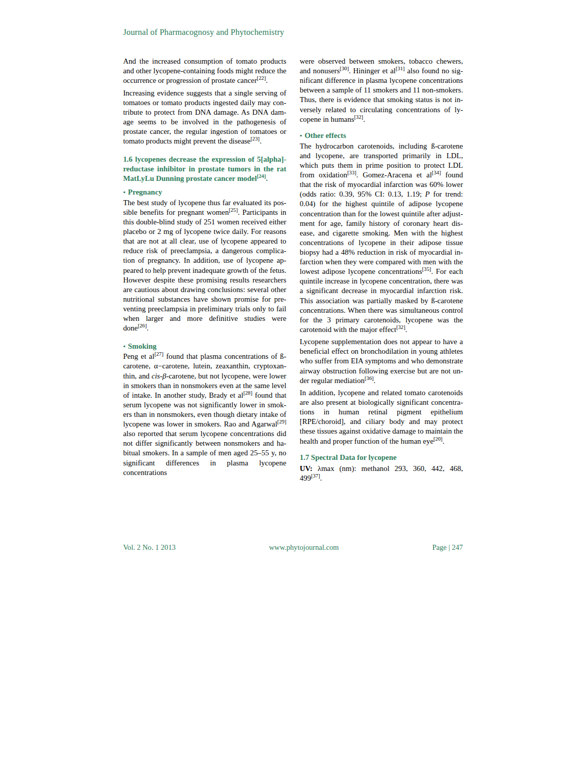Journal of Pharmacognosy and Phytochemistry
And the increased consumption of tomato products and other lycopene-containing foods might reduce the occurrence or progression of prostate cancer[22].
Increasing evidence suggests that a single serving of tomatoes or tomato products ingested daily may contribute to protect from DNA damage. As DNA damage seems to be involved in the pathogenesis of prostate cancer, the regular ingestion of tomatoes or tomato products might prevent the disease[23].
1.6 lycopenes decrease the expression of 5[alpha]-reductase inhibitor in prostate tumors in the rat MatLyLu Dunning prostate cancer model[24].
Pregnancy
The best study of lycopene thus far evaluated its possible benefits for pregnant women[25]. Participants in this double-blind study of 251 women received either placebo or 2 mg of lycopene twice daily. For reasons that are not at all clear, use of lycopene appeared to reduce risk of preeclampsia, a dangerous complication of pregnancy. In addition, use of lycopene appeared to help prevent inadequate growth of the fetus. However despite these promising results researchers are cautious about drawing conclusions: several other nutritional substances have shown promise for preventing preeclampsia in preliminary trials only to fail when larger and more definitive studies were done[26].
Smoking
Peng et al[27] found that plasma concentrations of ß-carotene, α−carotene, lutein, zeaxanthin, cryptoxanthin, and cis-β-carotene, but not lycopene, were lower in smokers than in nonsmokers even at the same level of intake. In another study, Brady et al[28] found that serum lycopene was not significantly lower in smokers than in nonsmokers, even though dietary intake of lycopene was lower in smokers. Rao and Agarwal[29] also reported that serum lycopene concentrations did not differ significantly between nonsmokers and habitual smokers. In a sample of men aged 25–55 y, no significant differences in plasma lycopene concentrations
were observed between smokers, tobacco chewers, and nonusers[30]. Hininger et al[31] also found no significant difference in plasma lycopene concentrations between a sample of 11 smokers and 11 non-smokers. Thus, there is evidence that smoking status is not inversely related to circulating concentrations of lycopene in humans[32].
Other effects
The hydrocarbon carotenoids, including ß-carotene and lycopene, are transported primarily in LDL, which puts them in prime position to protect LDL from oxidation[33]. Gomez-Aracena et al[34] found that the risk of myocardial infarction was 60% lower (odds ratio: 0.39, 95% CI: 0.13, 1.19; P for trend: 0.04) for the highest quintile of adipose lycopene concentration than for the lowest quintile after adjustment for age, family history of coronary heart disease, and cigarette smoking. Men with the highest concentrations of lycopene in their adipose tissue biopsy had a 48% reduction in risk of myocardial infarction when they were compared with men with the lowest adipose lycopene concentrations[35]. For each quintile increase in lycopene concentration, there was a significant decrease in myocardial infarction risk. This association was partially masked by ß-carotene concentrations. When there was simultaneous control for the 3 primary carotenoids, lycopene was the carotenoid with the major effect[32].
Lycopene supplementation does not appear to have a beneficial effect on bronchodilation in young athletes who suffer from EIA symptoms and who demonstrate airway obstruction following exercise but are not under regular mediation[36].
In addition, lycopene and related tomato carotenoids are also present at biologically significant concentrations in human retinal pigment epithelium [RPE/choroid], and ciliary body and may protect these tissues against oxidative damage to maintain the health and proper function of the human eye[20].
1.7 Spectral Data for lycopene
UV: λmax (nm): methanol 293, 360, 442, 468, 499[37].
Vol. 2 No. 1 2013
www.phytojournal.com
Page | 247